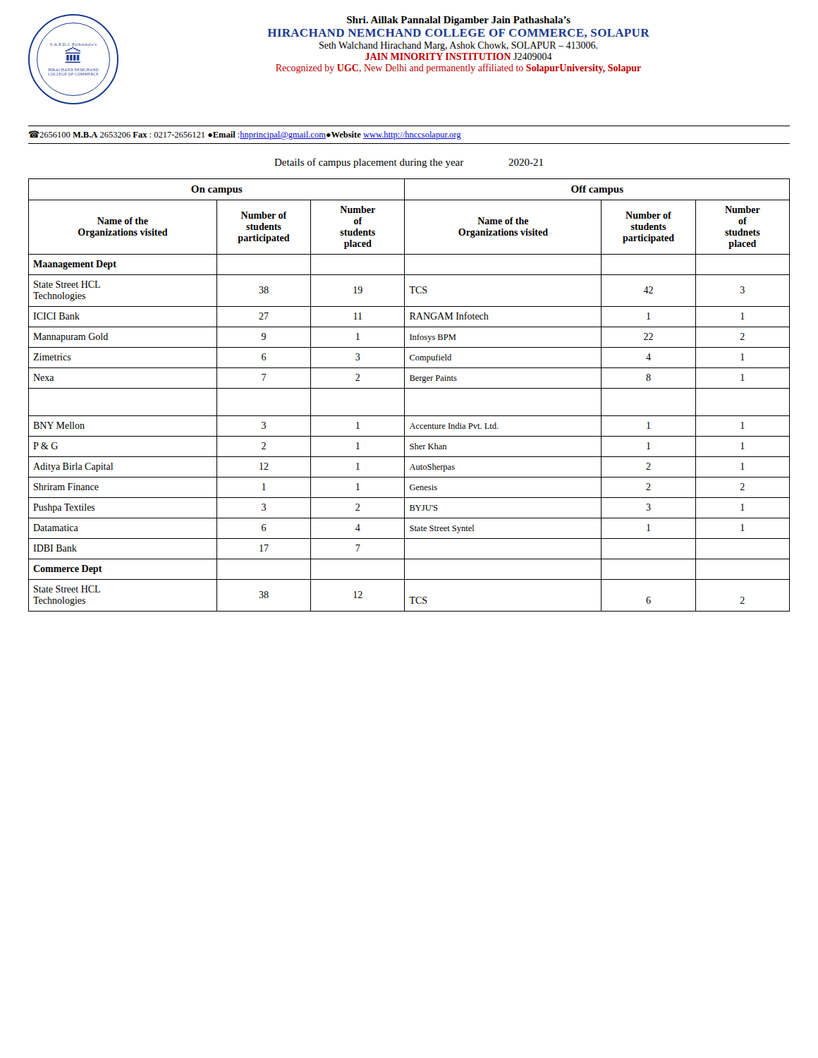S.A.P.D.J. Pathashala's
🏛
HIRACHAND NEMCHAND
COLLEGE OF COMMERCE
Shri. Aillak Pannalal Digamber Jain Pathashala’s
HIRACHAND NEMCHAND COLLEGE OF COMMERCE, SOLAPUR
Seth Walchand Hirachand Marg, Ashok Chowk, SOLAPUR – 413006.
JAIN MINORITY INSTITUTION J2409004
Recognized by UGC, New Delhi and permanently affiliated to SolapurUniversity, Solapur
☎2656100 M.B.A 2653206 Fax : 0217-2656121 ●Email :hnprincipal@gmail.com●Website www.http://hnccsolapur.org
Details of campus placement during the year 2020-21
| On campus | Off campus |
| Name of the Organizations visited | Number of students participated | Number of students placed | Name of the Organizations visited | Number of students participated | Number of studnets placed |
| Maanagement Dept | | | | | |
| State Street HCL Technologies | 38 | 19 | TCS | 42 | 3 |
| ICICI Bank | 27 | 11 | RANGAM Infotech | 1 | 1 |
| Mannapuram Gold | 9 | 1 | Infosys BPM | 22 | 2 |
| Zimetrics | 6 | 3 | Compufield | 4 | 1 |
| Nexa | 7 | 2 | Berger Paints | 8 | 1 |
| BNY Mellon | 3 | 1 | Accenture India Pvt. Ltd. | 1 | 1 |
| P & G | 2 | 1 | Sher Khan | 1 | 1 |
| Aditya Birla Capital | 12 | 1 | AutoSherpas | 2 | 1 |
| Shriram Finance | 1 | 1 | Genesis | 2 | 2 |
| Pushpa Textiles | 3 | 2 | BYJU'S | 3 | 1 |
| Datamatica | 6 | 4 | State Street Syntel | 1 | 1 |
| IDBI Bank | 17 | 7 | | | |
| Commerce Dept | | | | | |
| State Street HCL Technologies | 38 | 12 | TCS | 6 | 2 |